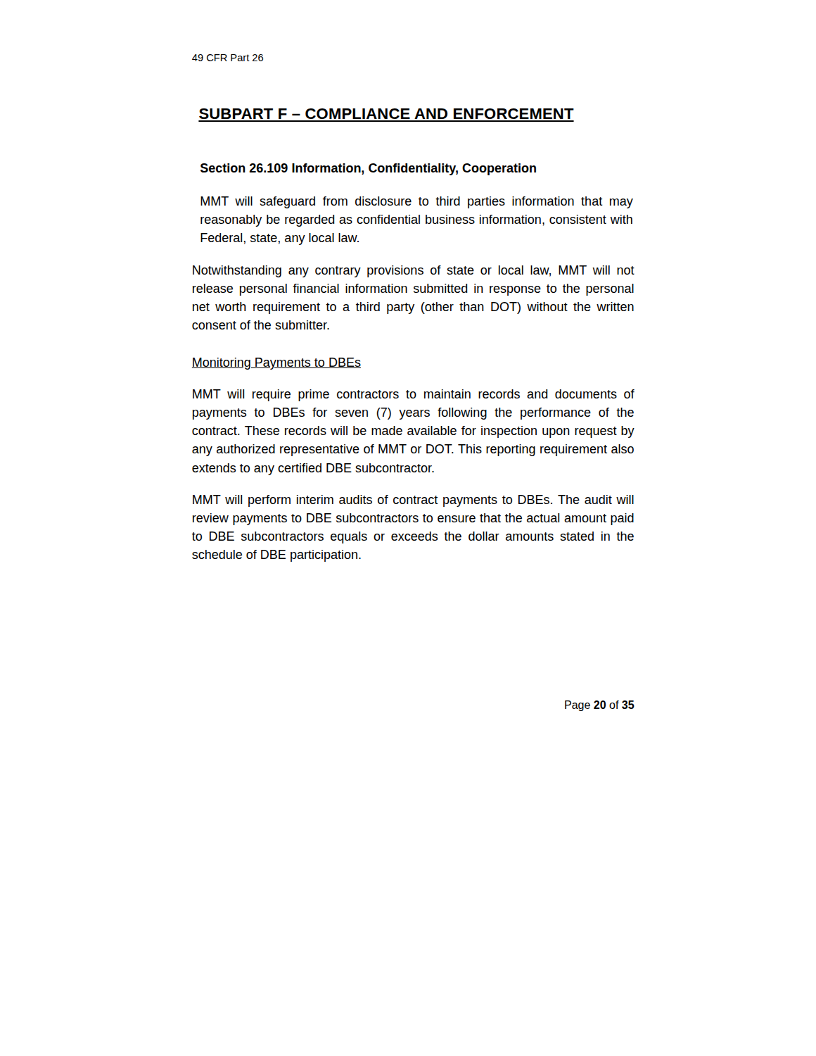49 CFR Part 26
SUBPART F – COMPLIANCE AND ENFORCEMENT
Section 26.109 Information, Confidentiality, Cooperation
MMT will safeguard from disclosure to third parties information that may reasonably be regarded as confidential business information, consistent with Federal, state, any local law.
Notwithstanding any contrary provisions of state or local law, MMT will not release personal financial information submitted in response to the personal net worth requirement to a third party (other than DOT) without the written consent of the submitter.
Monitoring Payments to DBEs
MMT will require prime contractors to maintain records and documents of payments to DBEs for seven (7) years following the performance of the contract. These records will be made available for inspection upon request by any authorized representative of MMT or DOT. This reporting requirement also extends to any certified DBE subcontractor.
MMT will perform interim audits of contract payments to DBEs. The audit will review payments to DBE subcontractors to ensure that the actual amount paid to DBE subcontractors equals or exceeds the dollar amounts stated in the schedule of DBE participation.
Page 20 of 35